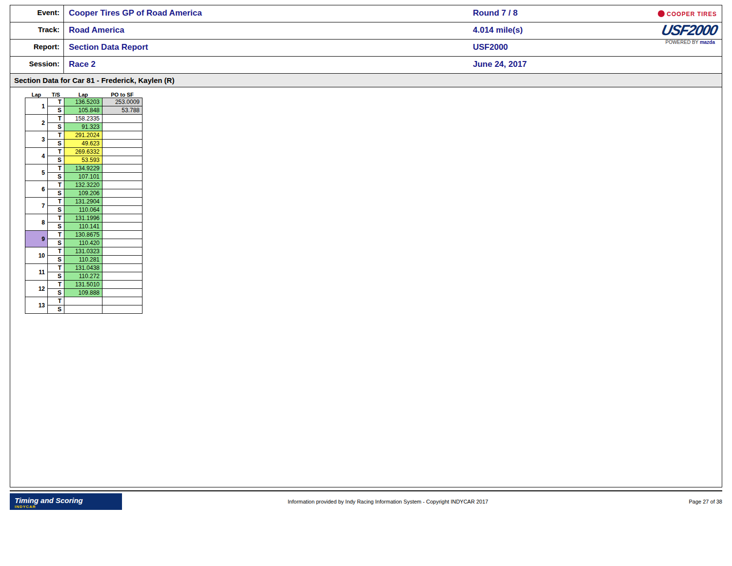COOPER TIRES
USF2000
POWERED BY mazda
Event:
Cooper Tires GP of Road America
Round 7 / 8
Track:
Road America
4.014 mile(s)
Report:
Section Data Report
USF2000
Session:
Race 2
June 24, 2017
Section Data for Car 81 - Frederick, Kaylen (R)
| Lap | T/S | Lap | PO to SF |
| --- | --- | --- | --- |
| 1 | T | 136.5203 | 253.0009 |
| S | 105.848 | 53.788 |
| 2 | T | 158.2335 | |
| S | 91.323 | |
| 3 | T | 291.2024 | |
| S | 49.623 | |
| 4 | T | 269.6332 | |
| S | 53.593 | |
| 5 | T | 134.9229 | |
| S | 107.101 | |
| 6 | T | 132.3220 | |
| S | 109.206 | |
| 7 | T | 131.2904 | |
| S | 110.064 | |
| 8 | T | 131.1996 | |
| S | 110.141 | |
| 9 | T | 130.8675 | |
| S | 110.420 | |
| 10 | T | 131.0323 | |
| S | 110.281 | |
| 11 | T | 131.0438 | |
| S | 110.272 | |
| 12 | T | 131.5010 | |
| S | 109.888 | |
| 13 | T | | |
| S | | |
Timing and ScoringINDYCAR
Information provided by Indy Racing Information System - Copyright INDYCAR 2017
Page 27 of 38